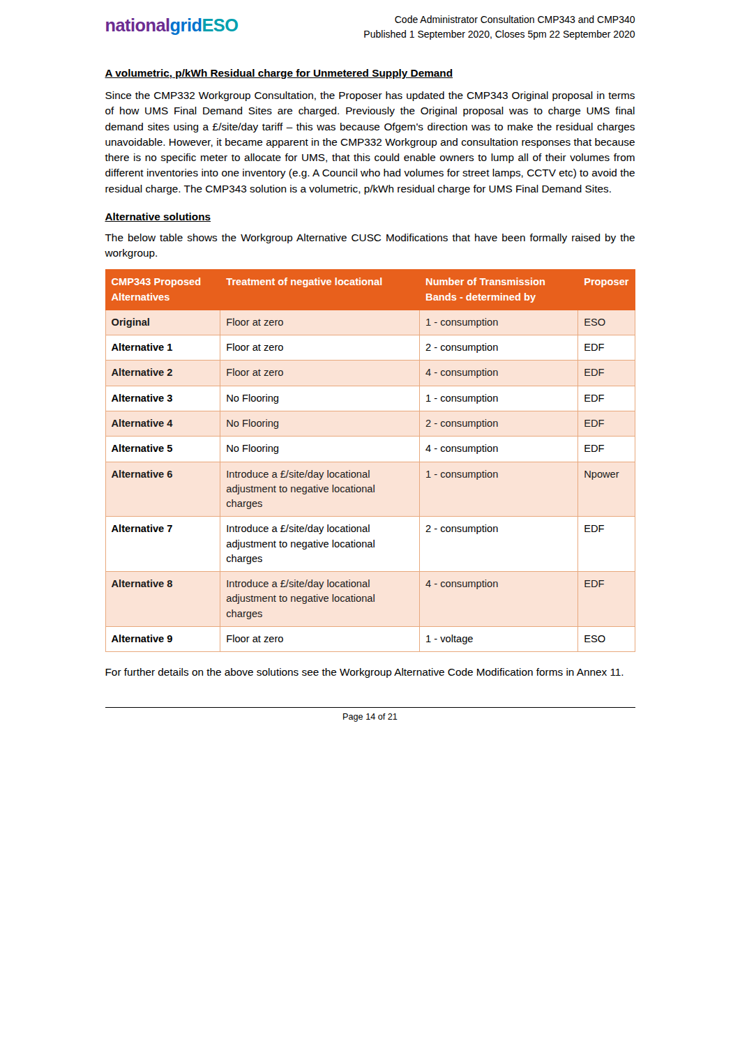national grid ESO
Code Administrator Consultation CMP343 and CMP340
Published 1 September 2020, Closes 5pm 22 September 2020
A volumetric, p/kWh Residual charge for Unmetered Supply Demand
Since the CMP332 Workgroup Consultation, the Proposer has updated the CMP343 Original proposal in terms of how UMS Final Demand Sites are charged. Previously the Original proposal was to charge UMS final demand sites using a £/site/day tariff – this was because Ofgem's direction was to make the residual charges unavoidable. However, it became apparent in the CMP332 Workgroup and consultation responses that because there is no specific meter to allocate for UMS, that this could enable owners to lump all of their volumes from different inventories into one inventory (e.g. A Council who had volumes for street lamps, CCTV etc) to avoid the residual charge. The CMP343 solution is a volumetric, p/kWh residual charge for UMS Final Demand Sites.
Alternative solutions
The below table shows the Workgroup Alternative CUSC Modifications that have been formally raised by the workgroup.
| CMP343 Proposed Alternatives | Treatment of negative locational | Number of Transmission Bands - determined by | Proposer |
| --- | --- | --- | --- |
| Original | Floor at zero | 1 - consumption | ESO |
| Alternative 1 | Floor at zero | 2 - consumption | EDF |
| Alternative 2 | Floor at zero | 4 - consumption | EDF |
| Alternative 3 | No Flooring | 1 - consumption | EDF |
| Alternative 4 | No Flooring | 2 - consumption | EDF |
| Alternative 5 | No Flooring | 4 - consumption | EDF |
| Alternative 6 | Introduce a £/site/day locational adjustment to negative locational charges | 1 - consumption | Npower |
| Alternative 7 | Introduce a £/site/day locational adjustment to negative locational charges | 2 - consumption | EDF |
| Alternative 8 | Introduce a £/site/day locational adjustment to negative locational charges | 4 - consumption | EDF |
| Alternative 9 | Floor at zero | 1 - voltage | ESO |
For further details on the above solutions see the Workgroup Alternative Code Modification forms in Annex 11.
Page 14 of 21